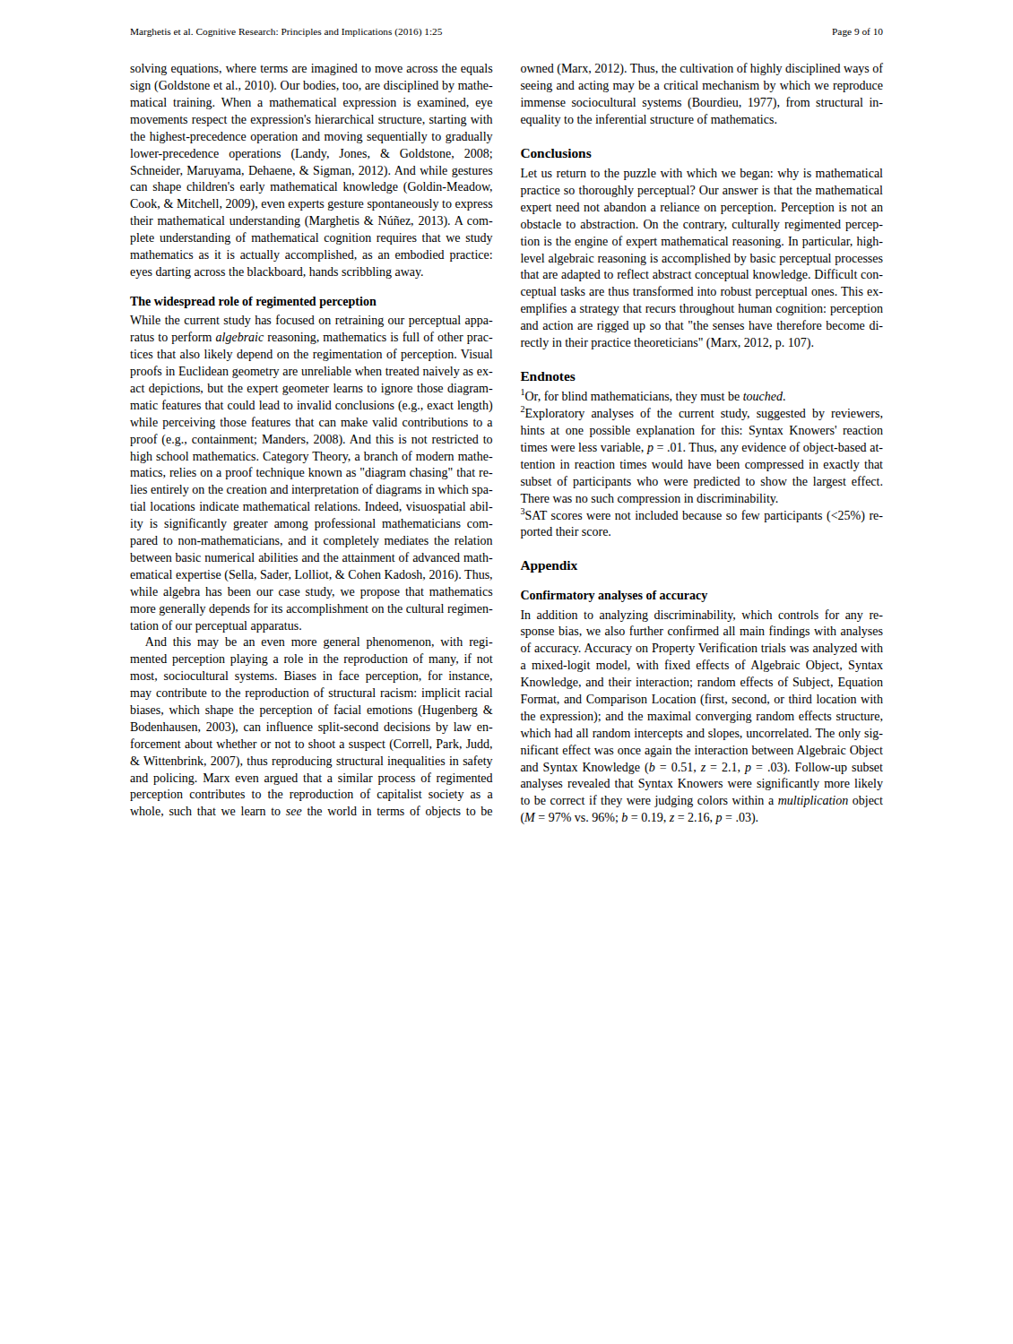Marghetis et al. Cognitive Research: Principles and Implications (2016) 1:25 Page 9 of 10
solving equations, where terms are imagined to move across the equals sign (Goldstone et al., 2010). Our bodies, too, are disciplined by mathematical training. When a mathematical expression is examined, eye movements respect the expression's hierarchical structure, starting with the highest-precedence operation and moving sequentially to gradually lower-precedence operations (Landy, Jones, & Goldstone, 2008; Schneider, Maruyama, Dehaene, & Sigman, 2012). And while gestures can shape children's early mathematical knowledge (Goldin-Meadow, Cook, & Mitchell, 2009), even experts gesture spontaneously to express their mathematical understanding (Marghetis & Núñez, 2013). A complete understanding of mathematical cognition requires that we study mathematics as it is actually accomplished, as an embodied practice: eyes darting across the blackboard, hands scribbling away.
The widespread role of regimented perception
While the current study has focused on retraining our perceptual apparatus to perform algebraic reasoning, mathematics is full of other practices that also likely depend on the regimentation of perception. Visual proofs in Euclidean geometry are unreliable when treated naively as exact depictions, but the expert geometer learns to ignore those diagrammatic features that could lead to invalid conclusions (e.g., exact length) while perceiving those features that can make valid contributions to a proof (e.g., containment; Manders, 2008). And this is not restricted to high school mathematics. Category Theory, a branch of modern mathematics, relies on a proof technique known as "diagram chasing" that relies entirely on the creation and interpretation of diagrams in which spatial locations indicate mathematical relations. Indeed, visuospatial ability is significantly greater among professional mathematicians compared to non-mathematicians, and it completely mediates the relation between basic numerical abilities and the attainment of advanced mathematical expertise (Sella, Sader, Lolliot, & Cohen Kadosh, 2016). Thus, while algebra has been our case study, we propose that mathematics more generally depends for its accomplishment on the cultural regimentation of our perceptual apparatus.
And this may be an even more general phenomenon, with regimented perception playing a role in the reproduction of many, if not most, sociocultural systems. Biases in face perception, for instance, may contribute to the reproduction of structural racism: implicit racial biases, which shape the perception of facial emotions (Hugenberg & Bodenhausen, 2003), can influence split-second decisions by law enforcement about whether or not to shoot a suspect (Correll, Park, Judd, & Wittenbrink, 2007), thus reproducing structural inequalities in safety and policing. Marx even argued that a similar process of regimented perception contributes to the reproduction of capitalist society as a whole, such that we learn to see the world in terms of objects to be owned (Marx, 2012). Thus, the cultivation of highly disciplined ways of seeing and acting may be a critical mechanism by which we reproduce immense sociocultural systems (Bourdieu, 1977), from structural inequality to the inferential structure of mathematics.
Conclusions
Let us return to the puzzle with which we began: why is mathematical practice so thoroughly perceptual? Our answer is that the mathematical expert need not abandon a reliance on perception. Perception is not an obstacle to abstraction. On the contrary, culturally regimented perception is the engine of expert mathematical reasoning. In particular, high-level algebraic reasoning is accomplished by basic perceptual processes that are adapted to reflect abstract conceptual knowledge. Difficult conceptual tasks are thus transformed into robust perceptual ones. This exemplifies a strategy that recurs throughout human cognition: perception and action are rigged up so that "the senses have therefore become directly in their practice theoreticians" (Marx, 2012, p. 107).
Endnotes
1Or, for blind mathematicians, they must be touched.
2Exploratory analyses of the current study, suggested by reviewers, hints at one possible explanation for this: Syntax Knowers' reaction times were less variable, p = .01. Thus, any evidence of object-based attention in reaction times would have been compressed in exactly that subset of participants who were predicted to show the largest effect. There was no such compression in discriminability.
3SAT scores were not included because so few participants (<25%) reported their score.
Appendix
Confirmatory analyses of accuracy
In addition to analyzing discriminability, which controls for any response bias, we also further confirmed all main findings with analyses of accuracy. Accuracy on Property Verification trials was analyzed with a mixed-logit model, with fixed effects of Algebraic Object, Syntax Knowledge, and their interaction; random effects of Subject, Equation Format, and Comparison Location (first, second, or third location with the expression); and the maximal converging random effects structure, which had all random intercepts and slopes, uncorrelated. The only significant effect was once again the interaction between Algebraic Object and Syntax Knowledge (b = 0.51, z = 2.1, p = .03). Follow-up subset analyses revealed that Syntax Knowers were significantly more likely to be correct if they were judging colors within a multiplication object (M = 97% vs. 96%; b = 0.19, z = 2.16, p = .03).